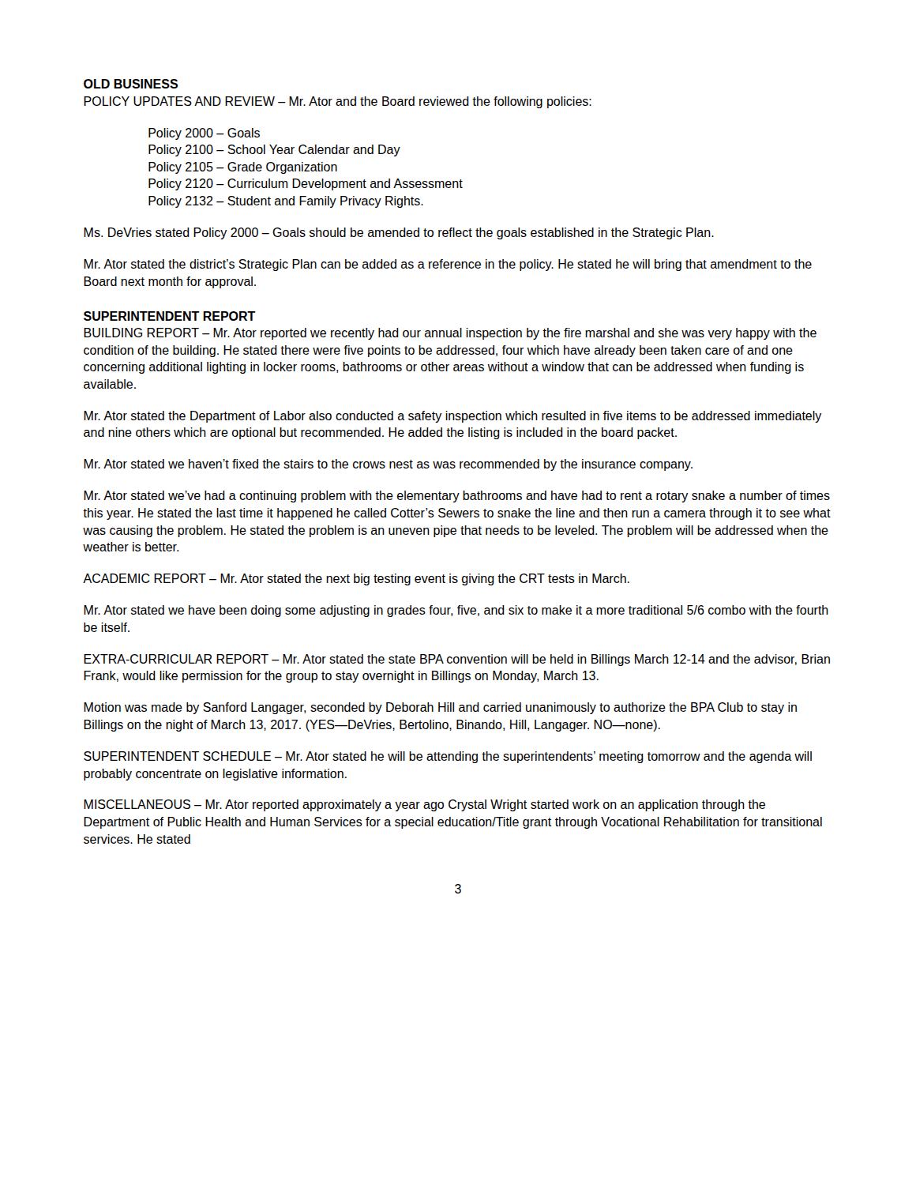OLD BUSINESS
POLICY UPDATES AND REVIEW – Mr. Ator and the Board reviewed the following policies:
Policy 2000 – Goals
Policy 2100 – School Year Calendar and Day
Policy 2105 – Grade Organization
Policy 2120 – Curriculum Development and Assessment
Policy 2132 – Student and Family Privacy Rights.
Ms. DeVries stated Policy 2000 – Goals should be amended to reflect the goals established in the Strategic Plan.
Mr. Ator stated the district’s Strategic Plan can be added as a reference in the policy. He stated he will bring that amendment to the Board next month for approval.
SUPERINTENDENT REPORT
BUILDING REPORT – Mr. Ator reported we recently had our annual inspection by the fire marshal and she was very happy with the condition of the building. He stated there were five points to be addressed, four which have already been taken care of and one concerning additional lighting in locker rooms, bathrooms or other areas without a window that can be addressed when funding is available.
Mr. Ator stated the Department of Labor also conducted a safety inspection which resulted in five items to be addressed immediately and nine others which are optional but recommended. He added the listing is included in the board packet.
Mr. Ator stated we haven’t fixed the stairs to the crows nest as was recommended by the insurance company.
Mr. Ator stated we’ve had a continuing problem with the elementary bathrooms and have had to rent a rotary snake a number of times this year. He stated the last time it happened he called Cotter’s Sewers to snake the line and then run a camera through it to see what was causing the problem. He stated the problem is an uneven pipe that needs to be leveled. The problem will be addressed when the weather is better.
ACADEMIC REPORT – Mr. Ator stated the next big testing event is giving the CRT tests in March.
Mr. Ator stated we have been doing some adjusting in grades four, five, and six to make it a more traditional 5/6 combo with the fourth be itself.
EXTRA-CURRICULAR REPORT – Mr. Ator stated the state BPA convention will be held in Billings March 12-14 and the advisor, Brian Frank, would like permission for the group to stay overnight in Billings on Monday, March 13.
Motion was made by Sanford Langager, seconded by Deborah Hill and carried unanimously to authorize the BPA Club to stay in Billings on the night of March 13, 2017. (YES—DeVries, Bertolino, Binando, Hill, Langager. NO—none).
SUPERINTENDENT SCHEDULE – Mr. Ator stated he will be attending the superintendents’ meeting tomorrow and the agenda will probably concentrate on legislative information.
MISCELLANEOUS – Mr. Ator reported approximately a year ago Crystal Wright started work on an application through the Department of Public Health and Human Services for a special education/Title grant through Vocational Rehabilitation for transitional services. He stated
3